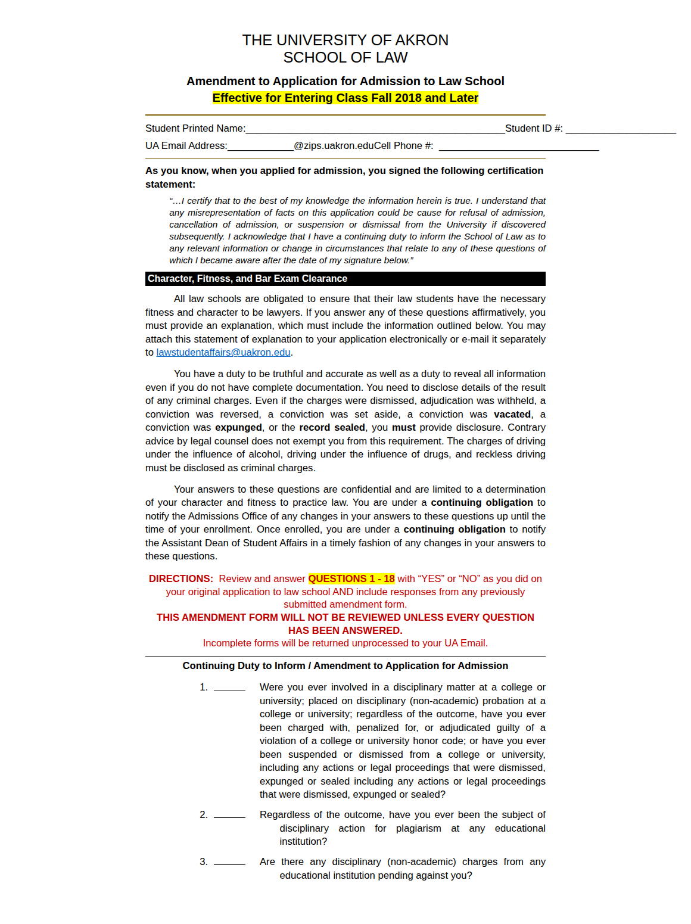THE UNIVERSITY OF AKRON SCHOOL OF LAW
Amendment to Application for Admission to Law School
Effective for Entering Class Fall 2018 and Later
Student Printed Name:_______________________________________________
Student ID #: ____________________
UA Email Address:____________@zips.uakron.edu
Cell Phone #: _____________________________
As you know, when you applied for admission, you signed the following certification statement:
“…I certify that to the best of my knowledge the information herein is true. I understand that any misrepresentation of facts on this application could be cause for refusal of admission, cancellation of admission, or suspension or dismissal from the University if discovered subsequently. I acknowledge that I have a continuing duty to inform the School of Law as to any relevant information or change in circumstances that relate to any of these questions of which I became aware after the date of my signature below.”
Character, Fitness, and Bar Exam Clearance
All law schools are obligated to ensure that their law students have the necessary fitness and character to be lawyers. If you answer any of these questions affirmatively, you must provide an explanation, which must include the information outlined below. You may attach this statement of explanation to your application electronically or e-mail it separately to lawstudentaffairs@uakron.edu.
You have a duty to be truthful and accurate as well as a duty to reveal all information even if you do not have complete documentation. You need to disclose details of the result of any criminal charges. Even if the charges were dismissed, adjudication was withheld, a conviction was reversed, a conviction was set aside, a conviction was vacated, a conviction was expunged, or the record sealed, you must provide disclosure. Contrary advice by legal counsel does not exempt you from this requirement. The charges of driving under the influence of alcohol, driving under the influence of drugs, and reckless driving must be disclosed as criminal charges.
Your answers to these questions are confidential and are limited to a determination of your character and fitness to practice law. You are under a continuing obligation to notify the Admissions Office of any changes in your answers to these questions up until the time of your enrollment. Once enrolled, you are under a continuing obligation to notify the Assistant Dean of Student Affairs in a timely fashion of any changes in your answers to these questions.
DIRECTIONS: Review and answer QUESTIONS 1 - 18 with “YES” or “NO” as you did on your original application to law school AND include responses from any previously submitted amendment form. THIS AMENDMENT FORM WILL NOT BE REVIEWED UNLESS EVERY QUESTION HAS BEEN ANSWERED. Incomplete forms will be returned unprocessed to your UA Email.
Continuing Duty to Inform / Amendment to Application for Admission
1. Were you ever involved in a disciplinary matter at a college or university; placed on disciplinary (non-academic) probation at a college or university; regardless of the outcome, have you ever been charged with, penalized for, or adjudicated guilty of a violation of a college or university honor code; or have you ever been suspended or dismissed from a college or university, including any actions or legal proceedings that were dismissed, expunged or sealed including any actions or legal proceedings that were dismissed, expunged or sealed?
2. Regardless of the outcome, have you ever been the subject of disciplinary action for plagiarism at any educational institution?
3. Are there any disciplinary (non-academic) charges from any educational institution pending against you?